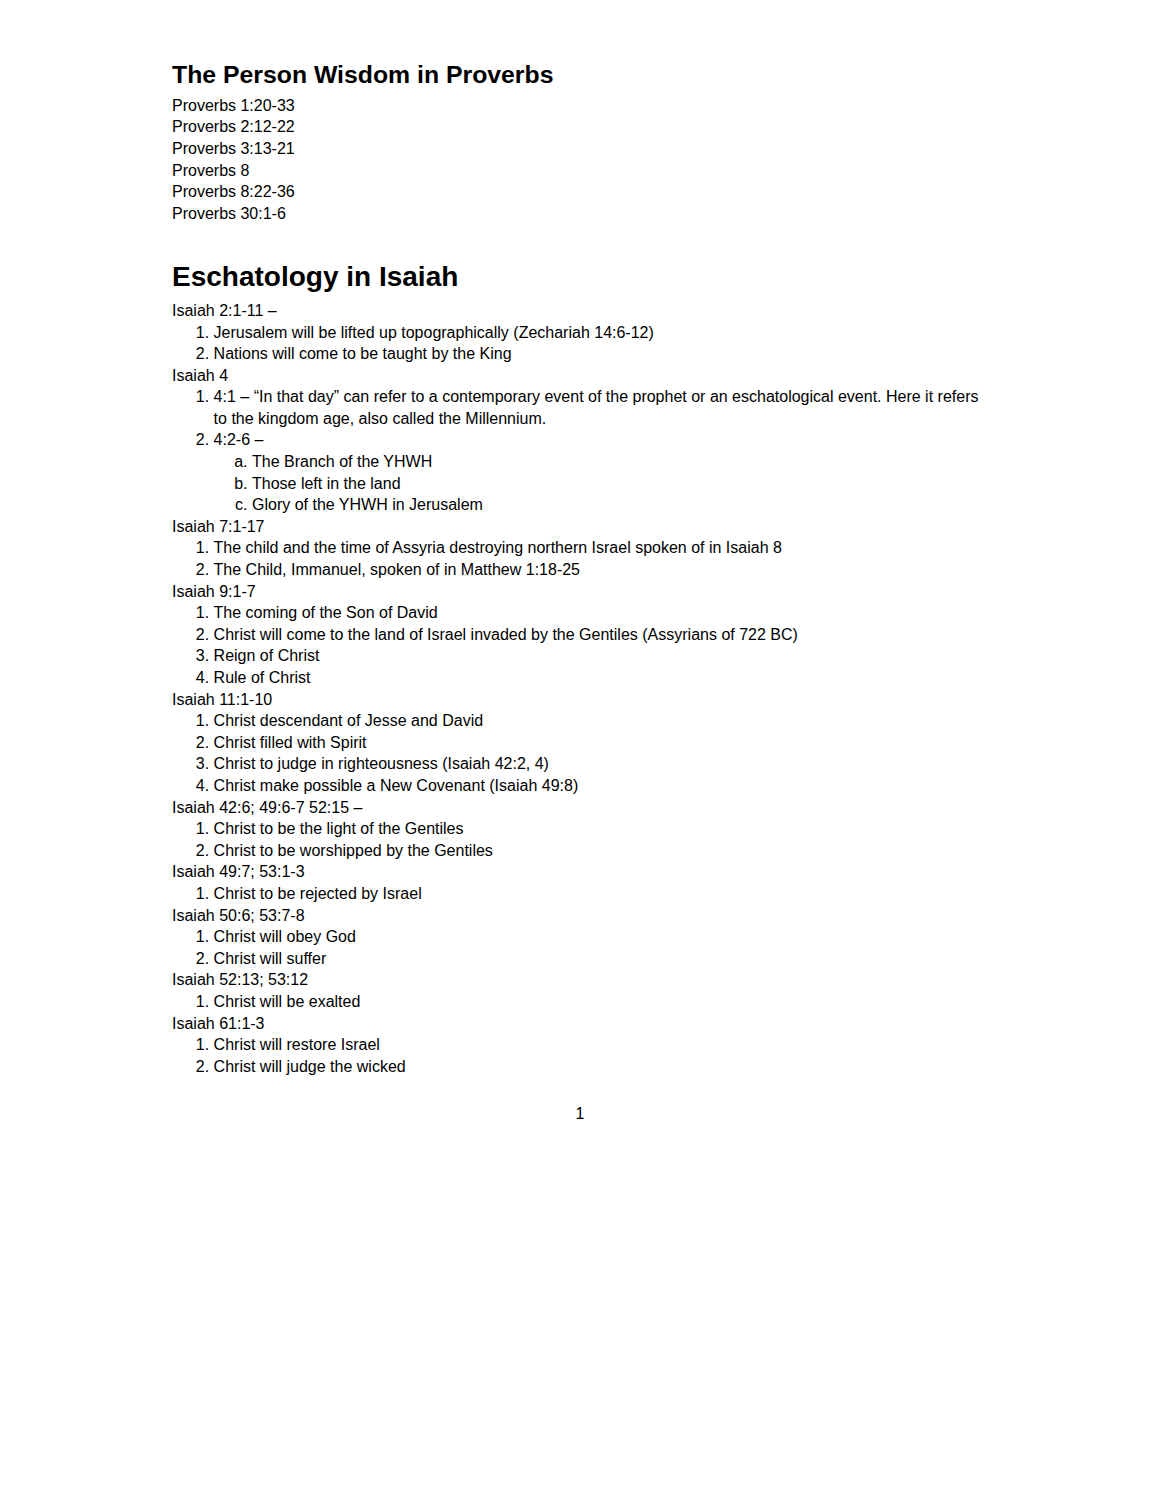The Person Wisdom in Proverbs
Proverbs 1:20-33
Proverbs 2:12-22
Proverbs 3:13-21
Proverbs 8
Proverbs 8:22-36
Proverbs 30:1-6
Eschatology in Isaiah
Isaiah 2:1-11 –
Jerusalem will be lifted up topographically (Zechariah 14:6-12)
Nations will come to be taught by the King
Isaiah 4
4:1 – “In that day” can refer to a contemporary event of the prophet or an eschatological event. Here it refers to the kingdom age, also called the Millennium.
4:2-6 –
The Branch of the YHWH
Those left in the land
Glory of the YHWH in Jerusalem
Isaiah 7:1-17
The child and the time of Assyria destroying northern Israel spoken of in Isaiah 8
The Child, Immanuel, spoken of in Matthew 1:18-25
Isaiah 9:1-7
The coming of the Son of David
Christ will come to the land of Israel invaded by the Gentiles (Assyrians of 722 BC)
Reign of Christ
Rule of Christ
Isaiah 11:1-10
Christ descendant of Jesse and David
Christ filled with Spirit
Christ to judge in righteousness (Isaiah 42:2, 4)
Christ make possible a New Covenant (Isaiah 49:8)
Isaiah 42:6; 49:6-7 52:15 –
Christ to be the light of the Gentiles
Christ to be worshipped by the Gentiles
Isaiah 49:7; 53:1-3
Christ to be rejected by Israel
Isaiah 50:6; 53:7-8
Christ will obey God
Christ will suffer
Isaiah 52:13; 53:12
Christ will be exalted
Isaiah 61:1-3
Christ will restore Israel
Christ will judge the wicked
1